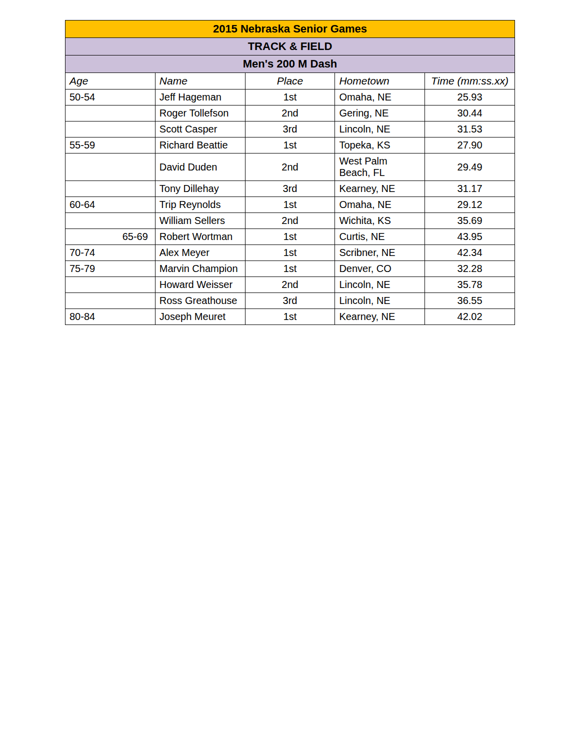| 2015 Nebraska Senior Games |
| TRACK & FIELD |
| Men's 200 M Dash |
| Age | Name | Place | Hometown | Time (mm:ss.xx) |
| 50-54 | Jeff Hageman | 1st | Omaha, NE | 25.93 |
| | Roger Tollefson | 2nd | Gering, NE | 30.44 |
| | Scott Casper | 3rd | Lincoln, NE | 31.53 |
| 55-59 | Richard Beattie | 1st | Topeka, KS | 27.90 |
| | David Duden | 2nd | West Palm Beach, FL | 29.49 |
| | Tony Dillehay | 3rd | Kearney, NE | 31.17 |
| 60-64 | Trip Reynolds | 1st | Omaha, NE | 29.12 |
| | William Sellers | 2nd | Wichita, KS | 35.69 |
| 65-69 | Robert Wortman | 1st | Curtis, NE | 43.95 |
| 70-74 | Alex Meyer | 1st | Scribner, NE | 42.34 |
| 75-79 | Marvin Champion | 1st | Denver, CO | 32.28 |
| | Howard Weisser | 2nd | Lincoln, NE | 35.78 |
| | Ross Greathouse | 3rd | Lincoln, NE | 36.55 |
| 80-84 | Joseph Meuret | 1st | Kearney, NE | 42.02 |